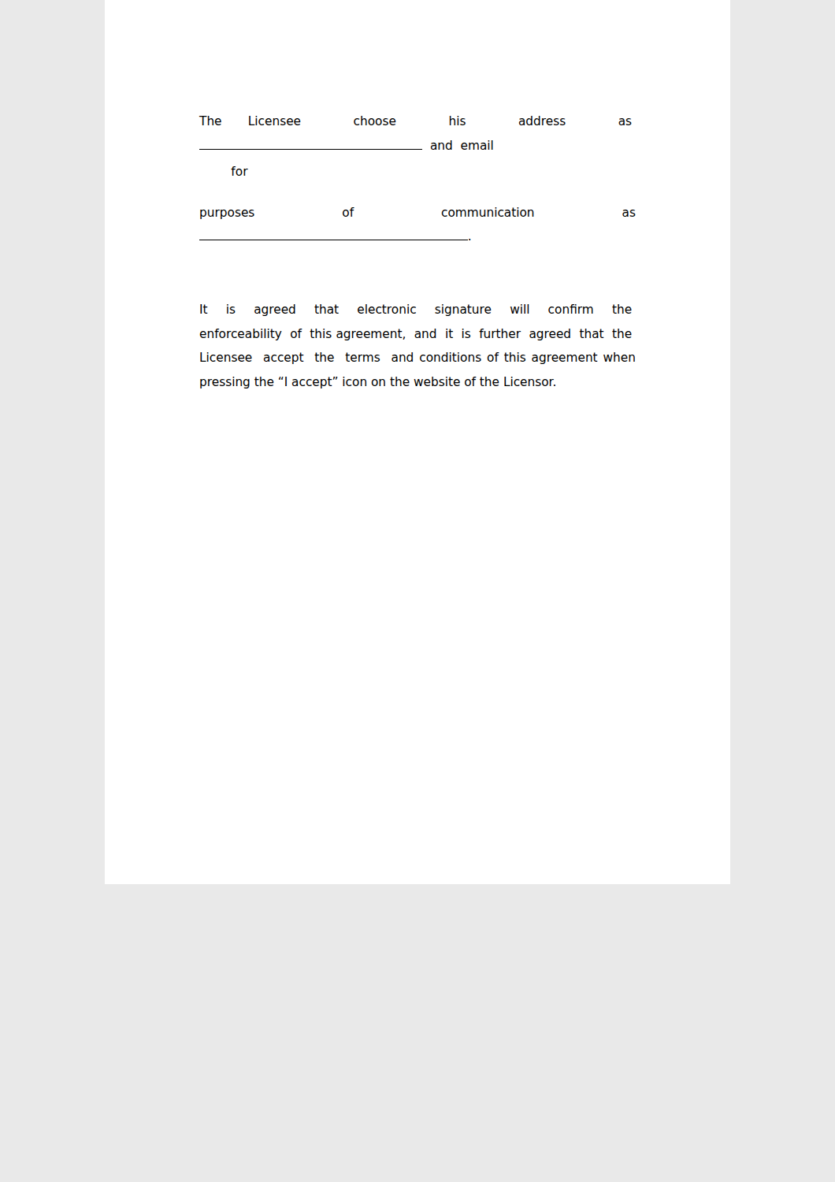The Licensee choose his address as and email for
purposes of communication as .
It is agreed that electronic signature will confirm the enforceability of this agreement, and it is further agreed that the Licensee accept the terms and conditions of this agreement when pressing the “I accept” icon on the website of the Licensor.